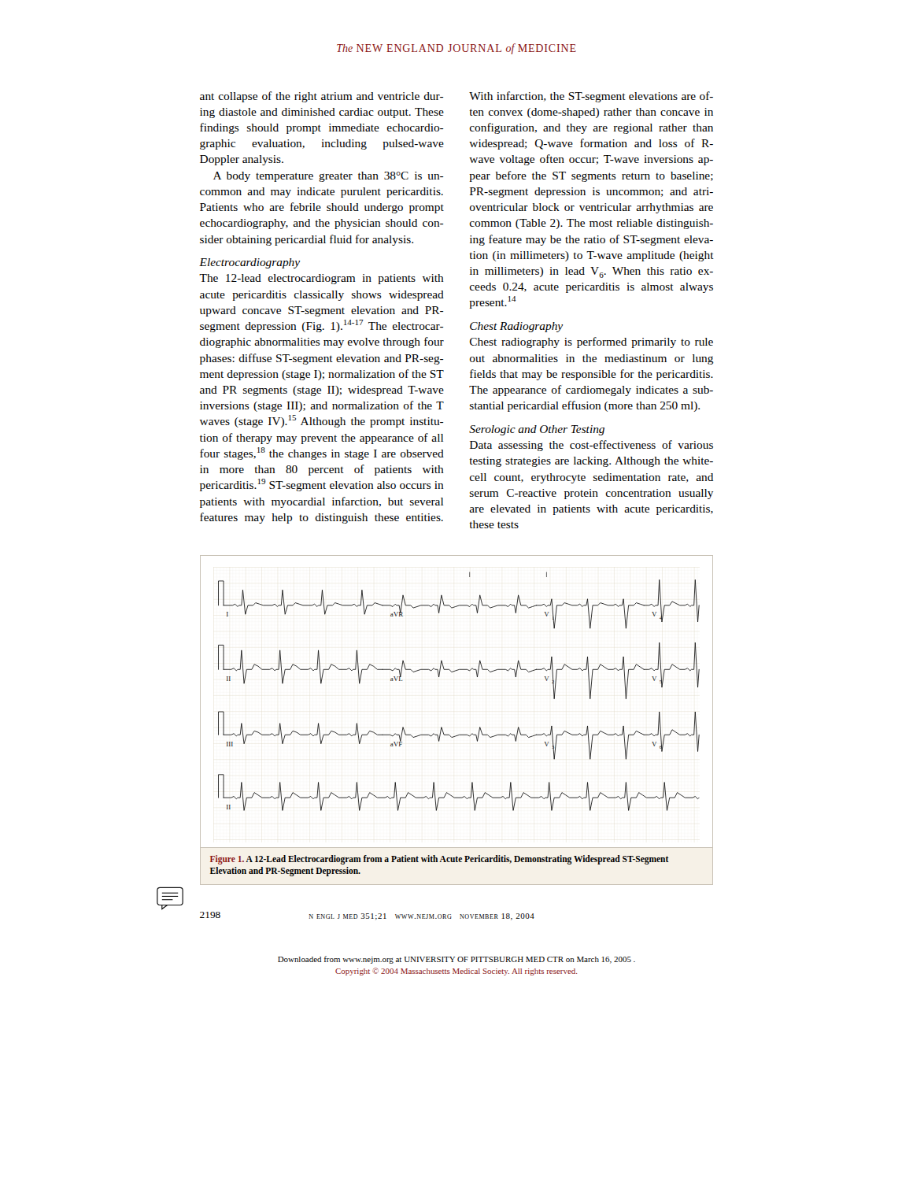The NEW ENGLAND JOURNAL of MEDICINE
ant collapse of the right atrium and ventricle during diastole and diminished cardiac output. These findings should prompt immediate echocardiographic evaluation, including pulsed-wave Doppler analysis.
A body temperature greater than 38°C is uncommon and may indicate purulent pericarditis. Patients who are febrile should undergo prompt echocardiography, and the physician should consider obtaining pericardial fluid for analysis.
Electrocardiography
The 12-lead electrocardiogram in patients with acute pericarditis classically shows widespread upward concave ST-segment elevation and PR-segment depression (Fig. 1).14-17 The electrocardiographic abnormalities may evolve through four phases: diffuse ST-segment elevation and PR-segment depression (stage I); normalization of the ST and PR segments (stage II); widespread T-wave inversions (stage III); and normalization of the T waves (stage IV).15 Although the prompt institution of therapy may prevent the appearance of all four stages,18 the changes in stage I are observed in more than 80 percent of patients with pericarditis.19 ST-segment elevation also occurs in patients with myocardial infarction, but several features may help to distinguish these entities. With infarction, the ST-segment elevations are often convex (dome-shaped) rather than concave in configuration, and they are regional rather than widespread; Q-wave formation and loss of R-wave voltage often occur; T-wave inversions appear before the ST segments return to baseline; PR-segment depression is uncommon; and atrioventricular block or ventricular arrhythmias are common (Table 2). The most reliable distinguishing feature may be the ratio of ST-segment elevation (in millimeters) to T-wave amplitude (height in millimeters) in lead V6. When this ratio exceeds 0.24, acute pericarditis is almost always present.14
Chest Radiography
Chest radiography is performed primarily to rule out abnormalities in the mediastinum or lung fields that may be responsible for the pericarditis. The appearance of cardiomegaly indicates a substantial pericardial effusion (more than 250 ml).
Serologic and Other Testing
Data assessing the cost-effectiveness of various testing strategies are lacking. Although the white-cell count, erythrocyte sedimentation rate, and serum C-reactive protein concentration usually are elevated in patients with acute pericarditis, these tests
I aVR V 1 V 4 II aVL V 2 V 5 III aVF V 3 V 6 II
Figure 1. A 12-Lead Electrocardiogram from a Patient with Acute Pericarditis, Demonstrating Widespread ST-Segment Elevation and PR-Segment Depression.
2198
n engl j med 351;21 www.nejm.org november 18, 2004
Downloaded from www.nejm.org at UNIVERSITY OF PITTSBURGH MED CTR on March 16, 2005 .
Copyright © 2004 Massachusetts Medical Society. All rights reserved.